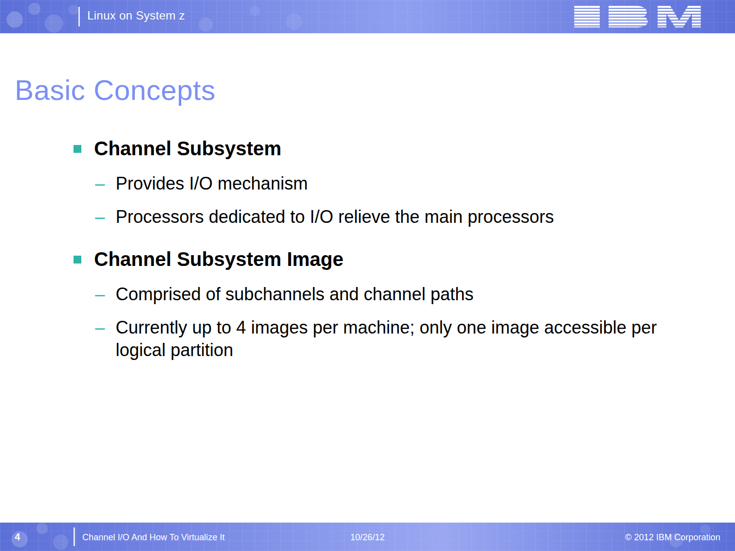Linux on System z
Basic Concepts
Channel Subsystem
Provides I/O mechanism
Processors dedicated to I/O relieve the main processors
Channel Subsystem Image
Comprised of subchannels and channel paths
Currently up to 4 images per machine; only one image accessible per logical partition
4
Channel I/O And How To Virtualize It
10/26/12
© 2012 IBM Corporation